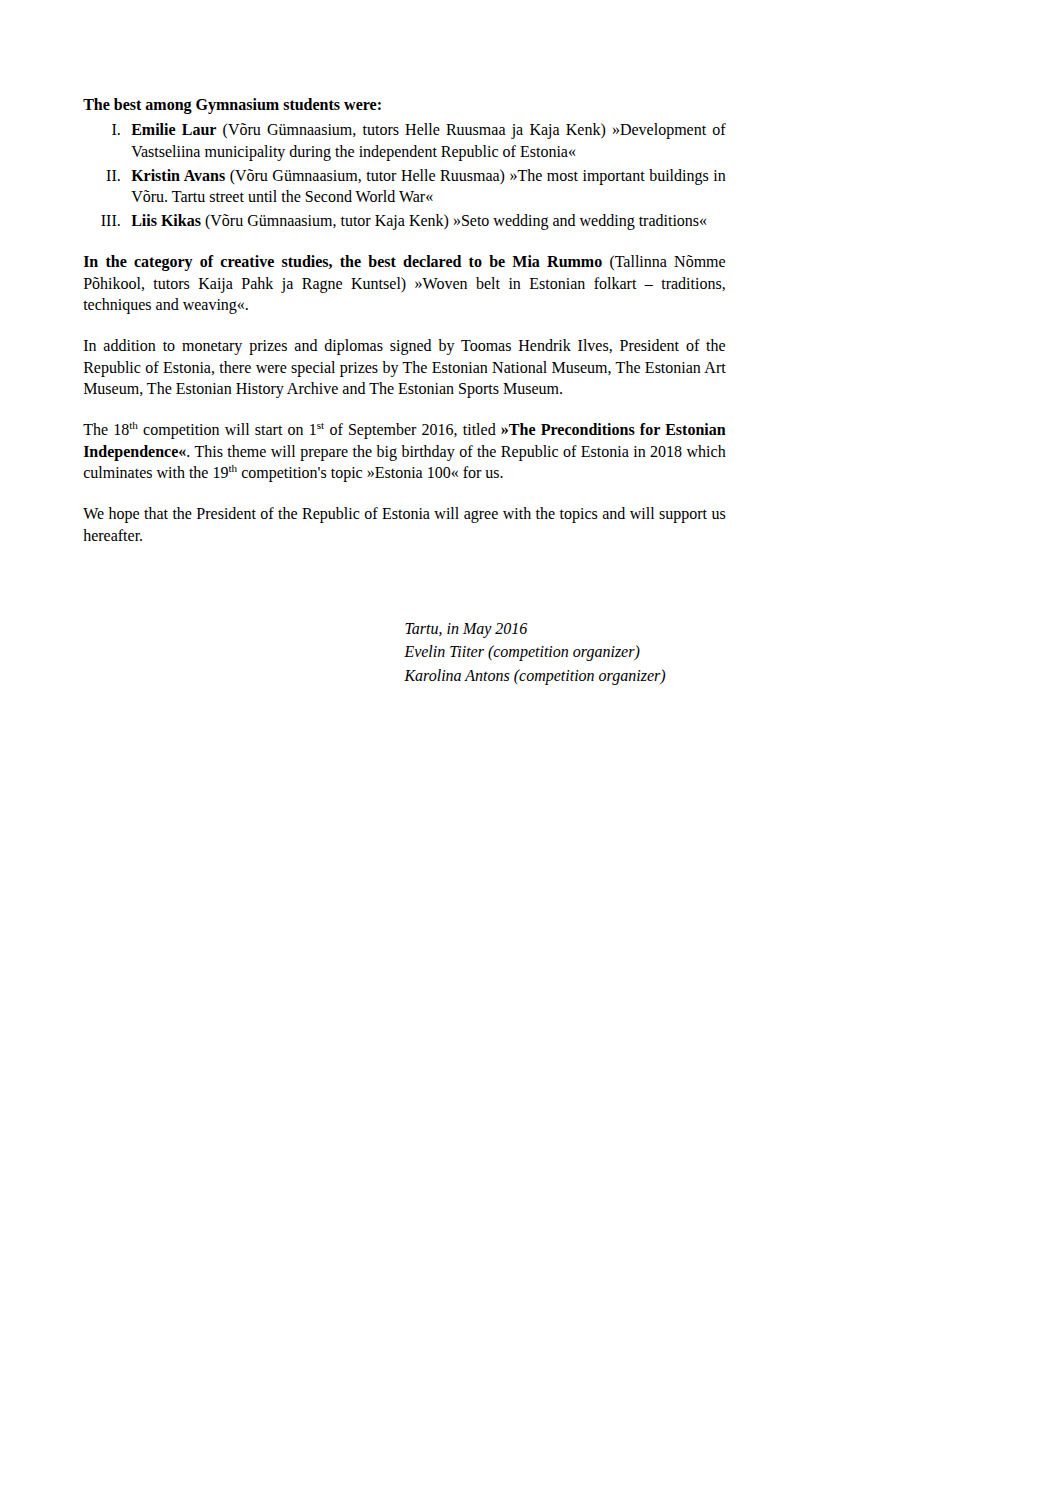The best among Gymnasium students were:
Emilie Laur (Võru Gümnaasium, tutors Helle Ruusmaa ja Kaja Kenk) »Development of Vastseliina municipality during the independent Republic of Estonia«
Kristin Avans (Võru Gümnaasium, tutor Helle Ruusmaa) »The most important buildings in Võru. Tartu street until the Second World War«
Liis Kikas (Võru Gümnaasium, tutor Kaja Kenk) »Seto wedding and wedding traditions«
In the category of creative studies, the best declared to be Mia Rummo (Tallinna Nõmme Põhikool, tutors Kaija Pahk ja Ragne Kuntsel) »Woven belt in Estonian folkart – traditions, techniques and weaving«.
In addition to monetary prizes and diplomas signed by Toomas Hendrik Ilves, President of the Republic of Estonia, there were special prizes by The Estonian National Museum, The Estonian Art Museum, The Estonian History Archive and The Estonian Sports Museum.
The 18th competition will start on 1st of September 2016, titled »The Preconditions for Estonian Independence«. This theme will prepare the big birthday of the Republic of Estonia in 2018 which culminates with the 19th competition's topic »Estonia 100« for us.
We hope that the President of the Republic of Estonia will agree with the topics and will support us hereafter.
Tartu, in May 2016
Evelin Tiiter (competition organizer)
Karolina Antons (competition organizer)